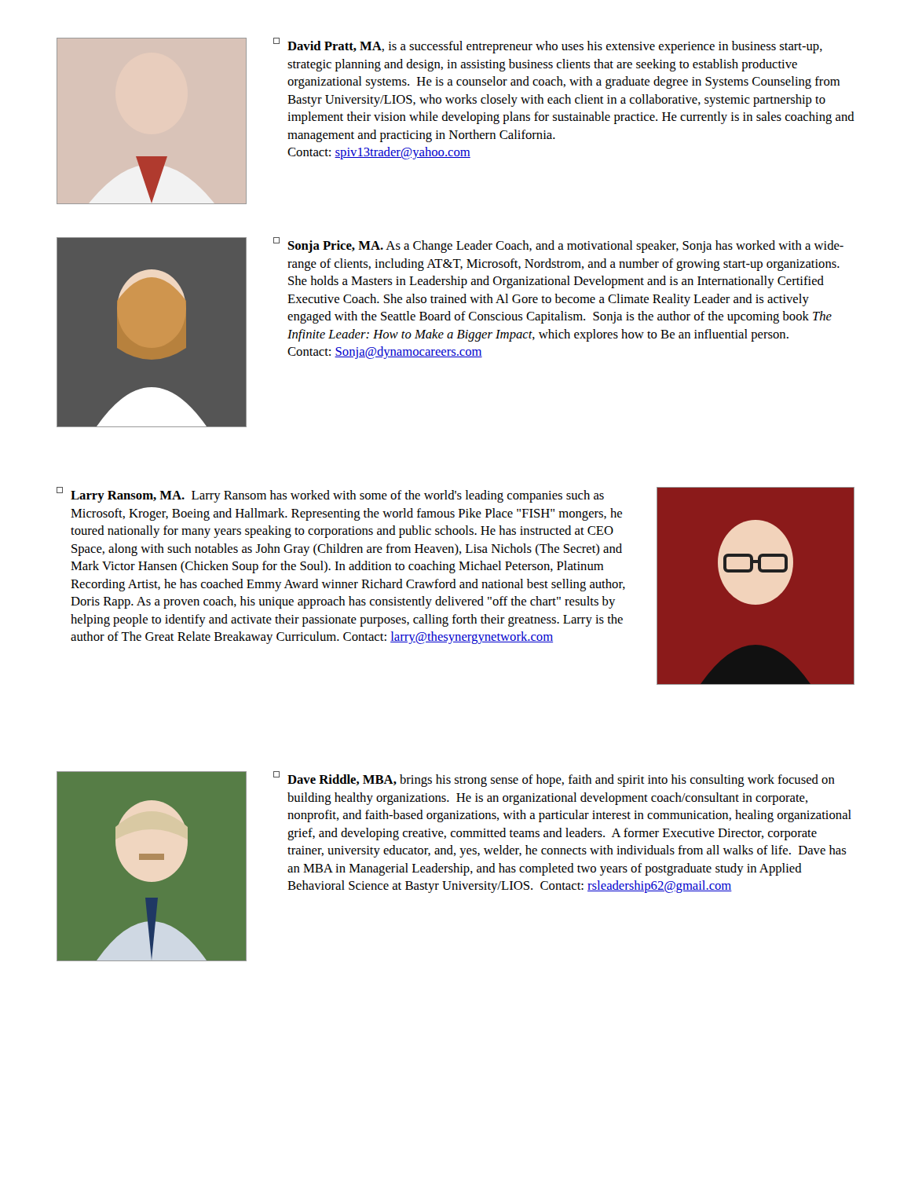David Pratt, MA, is a successful entrepreneur who uses his extensive experience in business start-up, strategic planning and design, in assisting business clients that are seeking to establish productive organizational systems. He is a counselor and coach, with a graduate degree in Systems Counseling from Bastyr University/LIOS, who works closely with each client in a collaborative, systemic partnership to implement their vision while developing plans for sustainable practice. He currently is in sales coaching and management and practicing in Northern California.
Contact: spiv13trader@yahoo.com
Sonja Price, MA. As a Change Leader Coach, and a motivational speaker, Sonja has worked with a wide-range of clients, including AT&T, Microsoft, Nordstrom, and a number of growing start-up organizations. She holds a Masters in Leadership and Organizational Development and is an Internationally Certified Executive Coach. She also trained with Al Gore to become a Climate Reality Leader and is actively engaged with the Seattle Board of Conscious Capitalism. Sonja is the author of the upcoming book The Infinite Leader: How to Make a Bigger Impact, which explores how to Be an influential person.
Contact: Sonja@dynamocareers.com
Larry Ransom, MA. Larry Ransom has worked with some of the world's leading companies such as Microsoft, Kroger, Boeing and Hallmark. Representing the world famous Pike Place "FISH" mongers, he toured nationally for many years speaking to corporations and public schools. He has instructed at CEO Space, along with such notables as John Gray (Children are from Heaven), Lisa Nichols (The Secret) and Mark Victor Hansen (Chicken Soup for the Soul). In addition to coaching Michael Peterson, Platinum Recording Artist, he has coached Emmy Award winner Richard Crawford and national best selling author, Doris Rapp. As a proven coach, his unique approach has consistently delivered "off the chart" results by helping people to identify and activate their passionate purposes, calling forth their greatness. Larry is the author of The Great Relate Breakaway Curriculum. Contact: larry@thesynergynetwork.com
Dave Riddle, MBA, brings his strong sense of hope, faith and spirit into his consulting work focused on building healthy organizations. He is an organizational development coach/consultant in corporate, nonprofit, and faith-based organizations, with a particular interest in communication, healing organizational grief, and developing creative, committed teams and leaders. A former Executive Director, corporate trainer, university educator, and, yes, welder, he connects with individuals from all walks of life. Dave has an MBA in Managerial Leadership, and has completed two years of postgraduate study in Applied Behavioral Science at Bastyr University/LIOS. Contact: rsleadership62@gmail.com